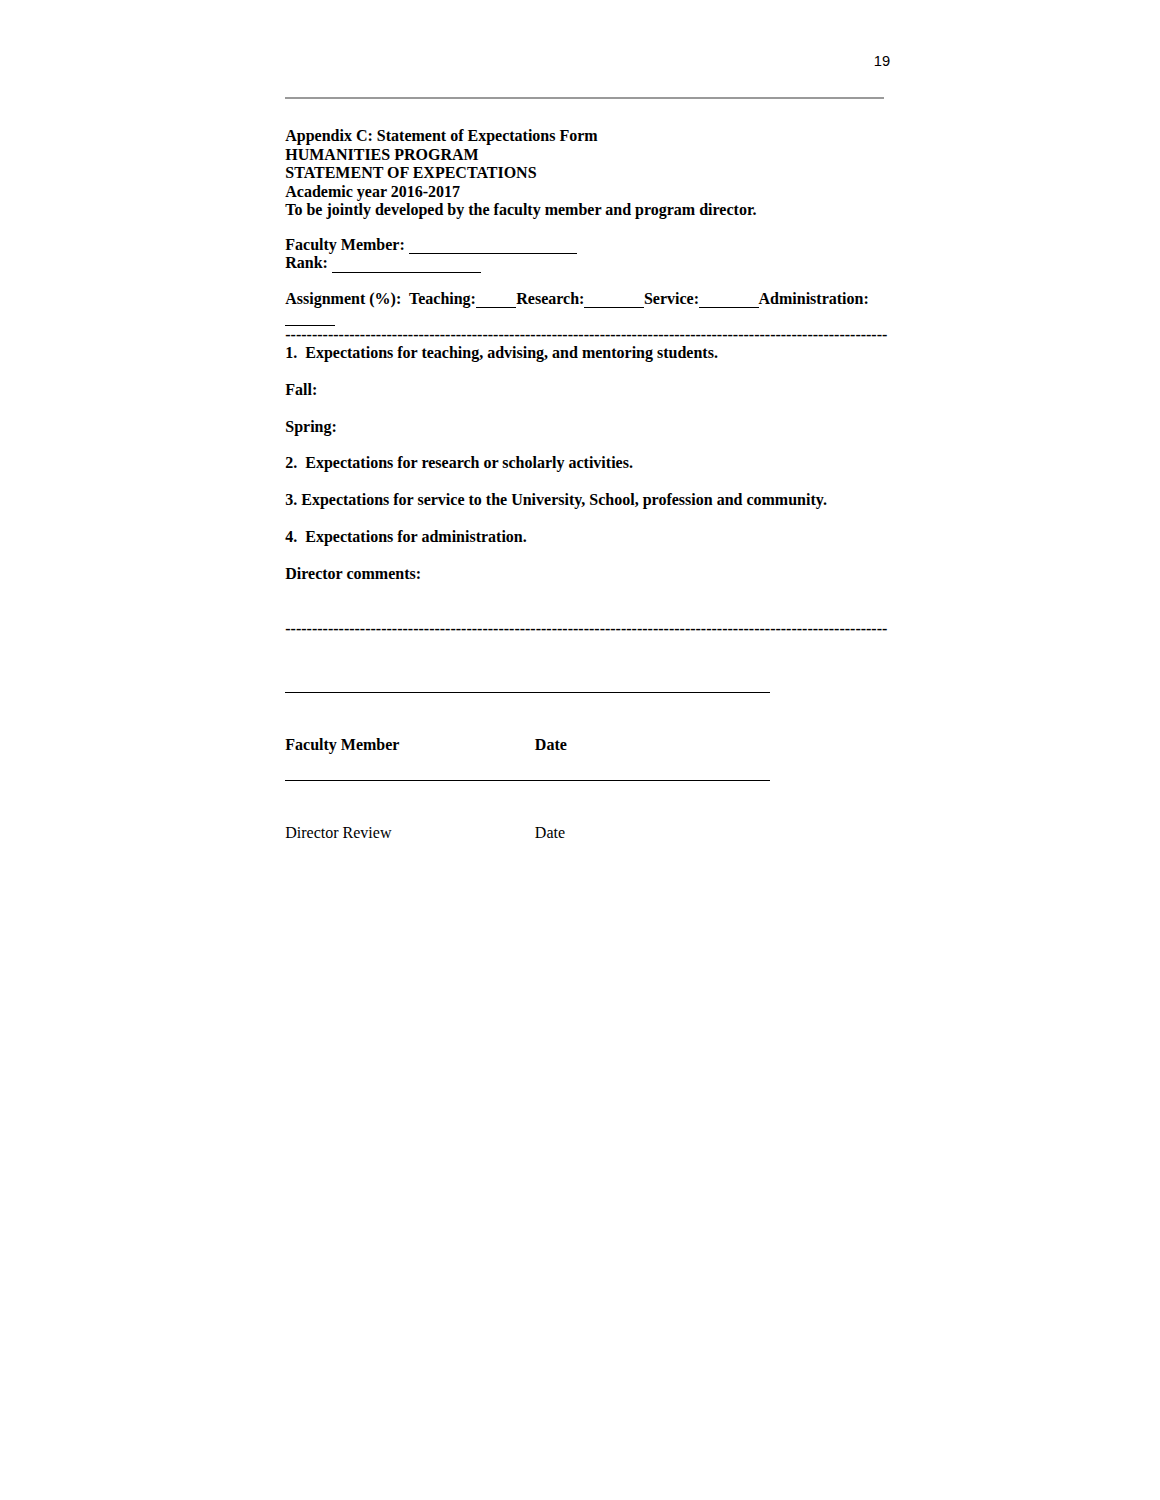19
Appendix C: Statement of Expectations Form
HUMANITIES PROGRAM
STATEMENT OF EXPECTATIONS
Academic year 2016-2017
To be jointly developed by the faculty member and program director.
Faculty Member:
Rank:
Assignment (%): Teaching: Research: Service: Administration:
-----------------------------------------------------------------------------------------------------------------
1. Expectations for teaching, advising, and mentoring students.
Fall:
Spring:
2. Expectations for research or scholarly activities.
3. Expectations for service to the University, School, profession and community.
4. Expectations for administration.
Director comments:
-----------------------------------------------------------------------------------------------------------------
Faculty Member Date
Director Review Date